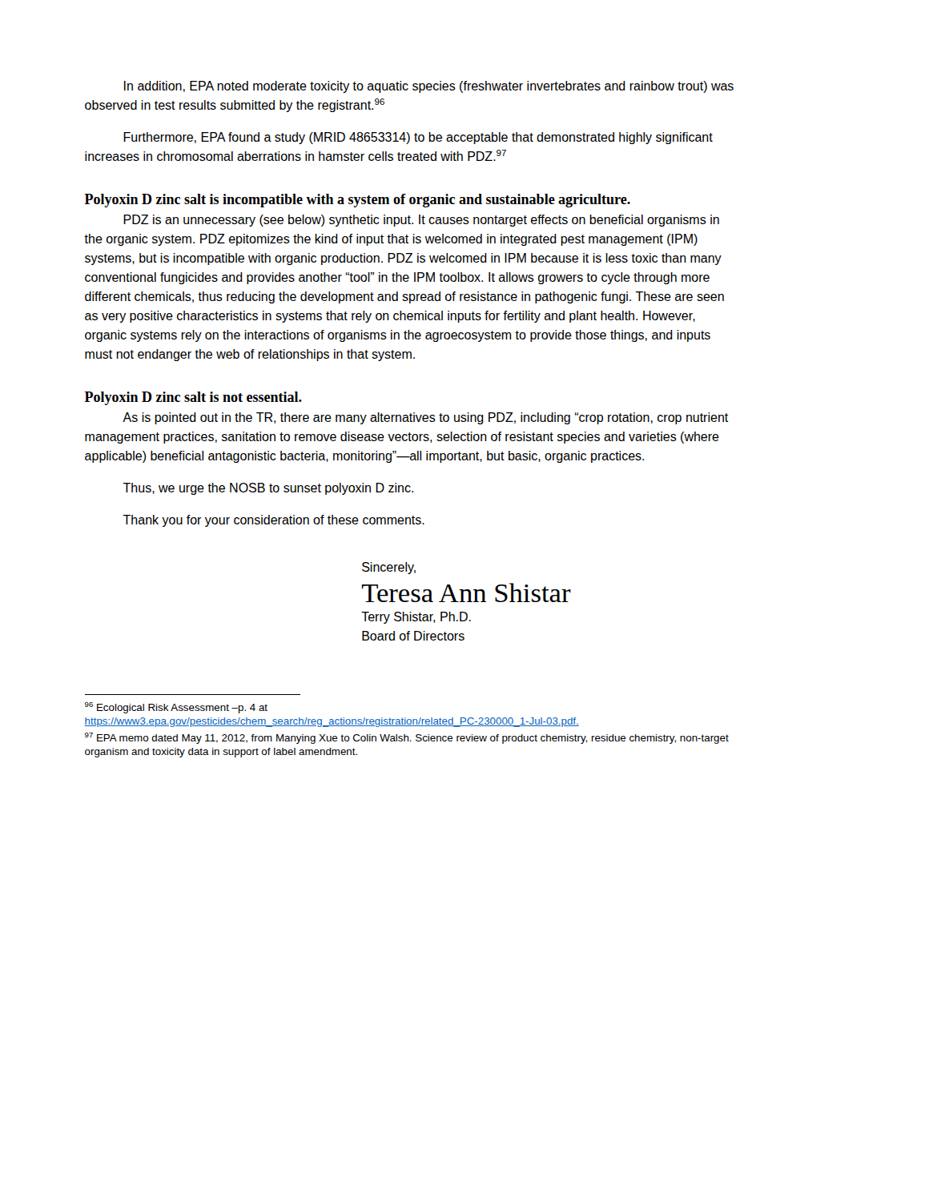In addition, EPA noted moderate toxicity to aquatic species (freshwater invertebrates and rainbow trout) was observed in test results submitted by the registrant.96
Furthermore, EPA found a study (MRID 48653314) to be acceptable that demonstrated highly significant increases in chromosomal aberrations in hamster cells treated with PDZ.97
Polyoxin D zinc salt is incompatible with a system of organic and sustainable agriculture.
PDZ is an unnecessary (see below) synthetic input. It causes nontarget effects on beneficial organisms in the organic system. PDZ epitomizes the kind of input that is welcomed in integrated pest management (IPM) systems, but is incompatible with organic production. PDZ is welcomed in IPM because it is less toxic than many conventional fungicides and provides another “tool” in the IPM toolbox. It allows growers to cycle through more different chemicals, thus reducing the development and spread of resistance in pathogenic fungi. These are seen as very positive characteristics in systems that rely on chemical inputs for fertility and plant health. However, organic systems rely on the interactions of organisms in the agroecosystem to provide those things, and inputs must not endanger the web of relationships in that system.
Polyoxin D zinc salt is not essential.
As is pointed out in the TR, there are many alternatives to using PDZ, including “crop rotation, crop nutrient management practices, sanitation to remove disease vectors, selection of resistant species and varieties (where applicable) beneficial antagonistic bacteria, monitoring”—all important, but basic, organic practices.
Thus, we urge the NOSB to sunset polyoxin D zinc.
Thank you for your consideration of these comments.
Sincerely,
Teresa Ann Shistar
Terry Shistar, Ph.D.
Board of Directors
96 Ecological Risk Assessment –p. 4 at
https://www3.epa.gov/pesticides/chem_search/reg_actions/registration/related_PC-230000_1-Jul-03.pdf.
97 EPA memo dated May 11, 2012, from Manying Xue to Colin Walsh. Science review of product chemistry, residue chemistry, non-target organism and toxicity data in support of label amendment.